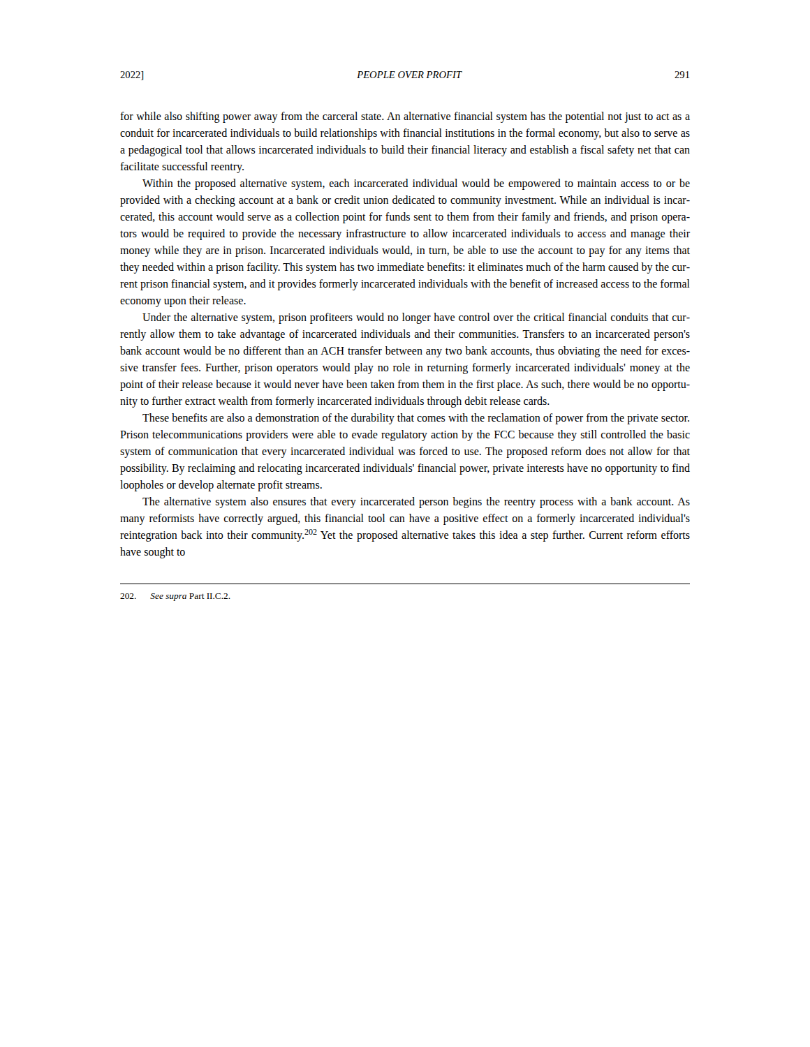2022] PEOPLE OVER PROFIT 291
for while also shifting power away from the carceral state. An alternative financial system has the potential not just to act as a conduit for incarcerated individuals to build relationships with financial institutions in the formal economy, but also to serve as a pedagogical tool that allows incarcerated individuals to build their financial literacy and establish a fiscal safety net that can facilitate successful reentry.
Within the proposed alternative system, each incarcerated individual would be empowered to maintain access to or be provided with a checking account at a bank or credit union dedicated to community investment. While an individual is incarcerated, this account would serve as a collection point for funds sent to them from their family and friends, and prison operators would be required to provide the necessary infrastructure to allow incarcerated individuals to access and manage their money while they are in prison. Incarcerated individuals would, in turn, be able to use the account to pay for any items that they needed within a prison facility. This system has two immediate benefits: it eliminates much of the harm caused by the current prison financial system, and it provides formerly incarcerated individuals with the benefit of increased access to the formal economy upon their release.
Under the alternative system, prison profiteers would no longer have control over the critical financial conduits that currently allow them to take advantage of incarcerated individuals and their communities. Transfers to an incarcerated person's bank account would be no different than an ACH transfer between any two bank accounts, thus obviating the need for excessive transfer fees. Further, prison operators would play no role in returning formerly incarcerated individuals' money at the point of their release because it would never have been taken from them in the first place. As such, there would be no opportunity to further extract wealth from formerly incarcerated individuals through debit release cards.
These benefits are also a demonstration of the durability that comes with the reclamation of power from the private sector. Prison telecommunications providers were able to evade regulatory action by the FCC because they still controlled the basic system of communication that every incarcerated individual was forced to use. The proposed reform does not allow for that possibility. By reclaiming and relocating incarcerated individuals' financial power, private interests have no opportunity to find loopholes or develop alternate profit streams.
The alternative system also ensures that every incarcerated person begins the reentry process with a bank account. As many reformists have correctly argued, this financial tool can have a positive effect on a formerly incarcerated individual's reintegration back into their community.202 Yet the proposed alternative takes this idea a step further. Current reform efforts have sought to
202. See supra Part II.C.2.